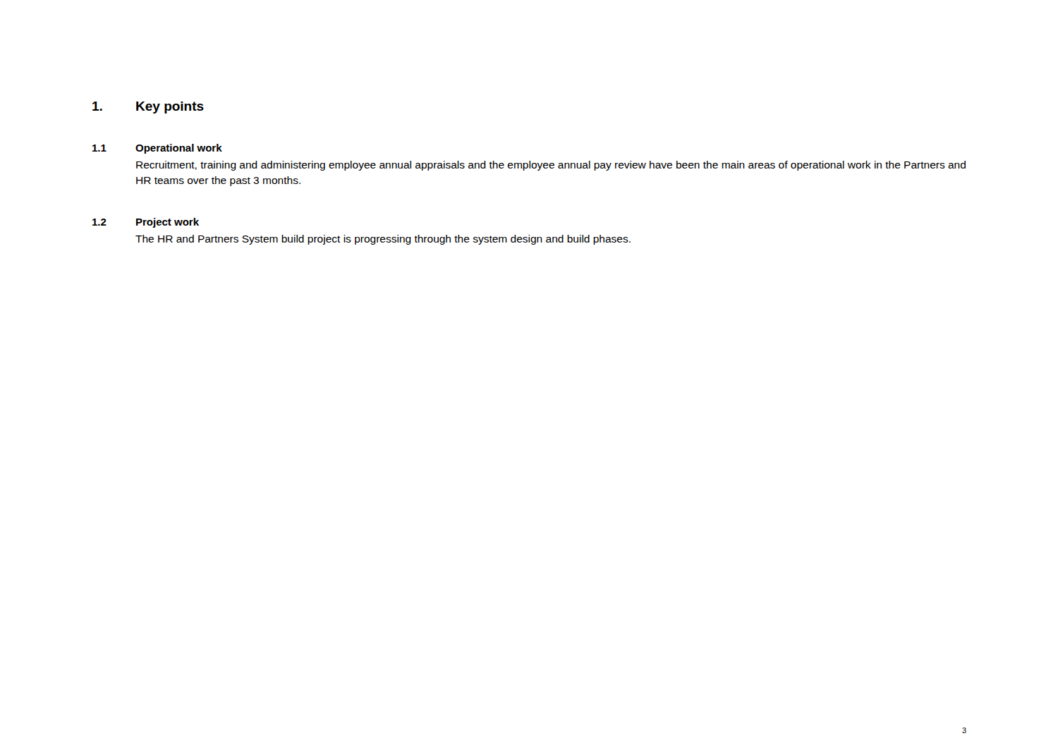1. Key points
1.1 Operational work
Recruitment, training and administering employee annual appraisals and the employee annual pay review have been the main areas of operational work in the Partners and HR teams over the past 3 months.
1.2 Project work
The HR and Partners System build project is progressing through the system design and build phases.
3